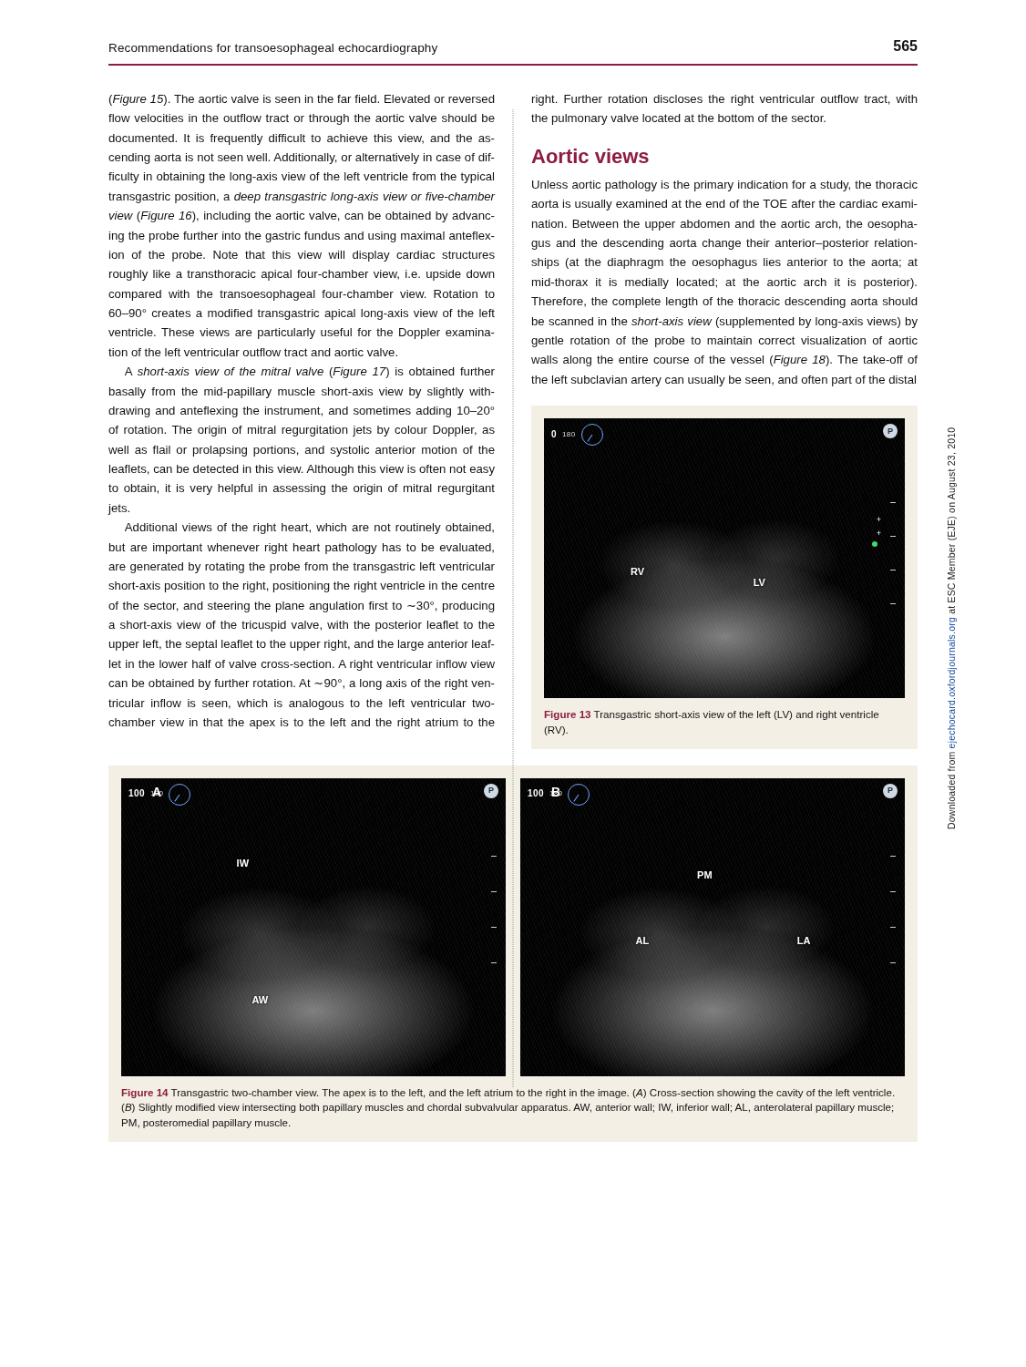Recommendations for transoesophageal echocardiography
565
Downloaded from ejechocard.oxfordjournals.org at ESC Member (EJE) on August 23, 2010
(Figure 15). The aortic valve is seen in the far field. Elevated or reversed flow velocities in the outflow tract or through the aortic valve should be documented. It is frequently difficult to achieve this view, and the ascending aorta is not seen well. Additionally, or alternatively in case of difficulty in obtaining the long-axis view of the left ventricle from the typical transgastric position, a deep transgastric long-axis view or five-chamber view (Figure 16), including the aortic valve, can be obtained by advancing the probe further into the gastric fundus and using maximal anteflexion of the probe. Note that this view will display cardiac structures roughly like a transthoracic apical four-chamber view, i.e. upside down compared with the transoesophageal four-chamber view. Rotation to 60–90° creates a modified transgastric apical long-axis view of the left ventricle. These views are particularly useful for the Doppler examination of the left ventricular outflow tract and aortic valve.
A short-axis view of the mitral valve (Figure 17) is obtained further basally from the mid-papillary muscle short-axis view by slightly withdrawing and anteflexing the instrument, and sometimes adding 10–20° of rotation. The origin of mitral regurgitation jets by colour Doppler, as well as flail or prolapsing portions, and systolic anterior motion of the leaflets, can be detected in this view. Although this view is often not easy to obtain, it is very helpful in assessing the origin of mitral regurgitant jets.
Additional views of the right heart, which are not routinely obtained, but are important whenever right heart pathology has to be evaluated, are generated by rotating the probe from the transgastric left ventricular short-axis position to the right, positioning the right ventricle in the centre of the sector, and steering the plane angulation first to ∼30°, producing a short-axis view of the tricuspid valve, with the posterior leaflet to the upper left, the septal leaflet to the upper right, and the large anterior leaflet in the lower half of valve cross-section. A right ventricular inflow view can be obtained by further rotation. At ∼90°, a long axis of the right ventricular inflow is seen, which is analogous to the left ventricular two-chamber view in that the apex is to the left and the right atrium to the right. Further rotation discloses the right ventricular outflow tract, with the pulmonary valve located at the bottom of the sector.
Aortic views
Unless aortic pathology is the primary indication for a study, the thoracic aorta is usually examined at the end of the TOE after the cardiac examination. Between the upper abdomen and the aortic arch, the oesophagus and the descending aorta change their anterior–posterior relationships (at the diaphragm the oesophagus lies anterior to the aorta; at mid-thorax it is medially located; at the aortic arch it is posterior). Therefore, the complete length of the thoracic descending aorta should be scanned in the short-axis view (supplemented by long-axis views) by gentle rotation of the probe to maintain correct visualization of aortic walls along the entire course of the vessel (Figure 18). The take-off of the left subclavian artery can usually be seen, and often part of the distal
0180
P
++
RV
LV
Figure 13 Transgastric short-axis view of the left (LV) and right ventricle (RV).
100180
A
P
IW
AW
100180
B
P
PM
AL
LA
Figure 14 Transgastric two-chamber view. The apex is to the left, and the left atrium to the right in the image. (A) Cross-section showing the cavity of the left ventricle. (B) Slightly modified view intersecting both papillary muscles and chordal subvalvular apparatus. AW, anterior wall; IW, inferior wall; AL, anterolateral papillary muscle; PM, posteromedial papillary muscle.